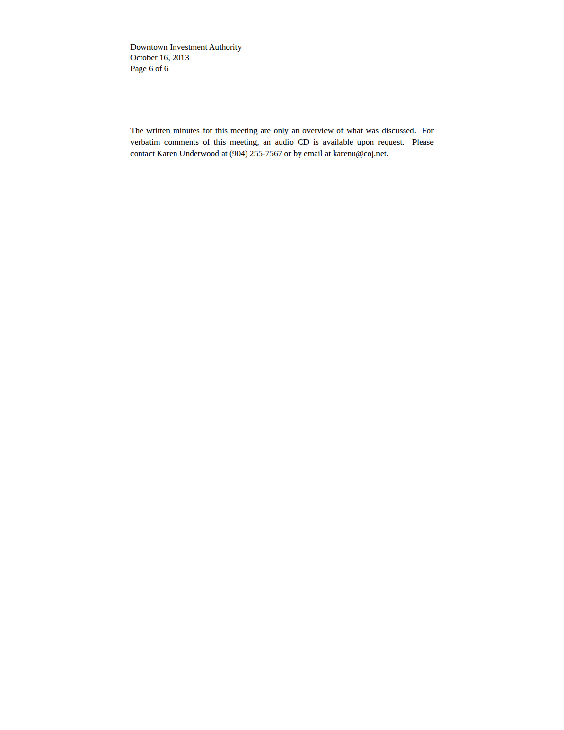Downtown Investment Authority
October 16, 2013
Page 6 of 6
The written minutes for this meeting are only an overview of what was discussed. For verbatim comments of this meeting, an audio CD is available upon request. Please contact Karen Underwood at (904) 255-7567 or by email at karenu@coj.net.